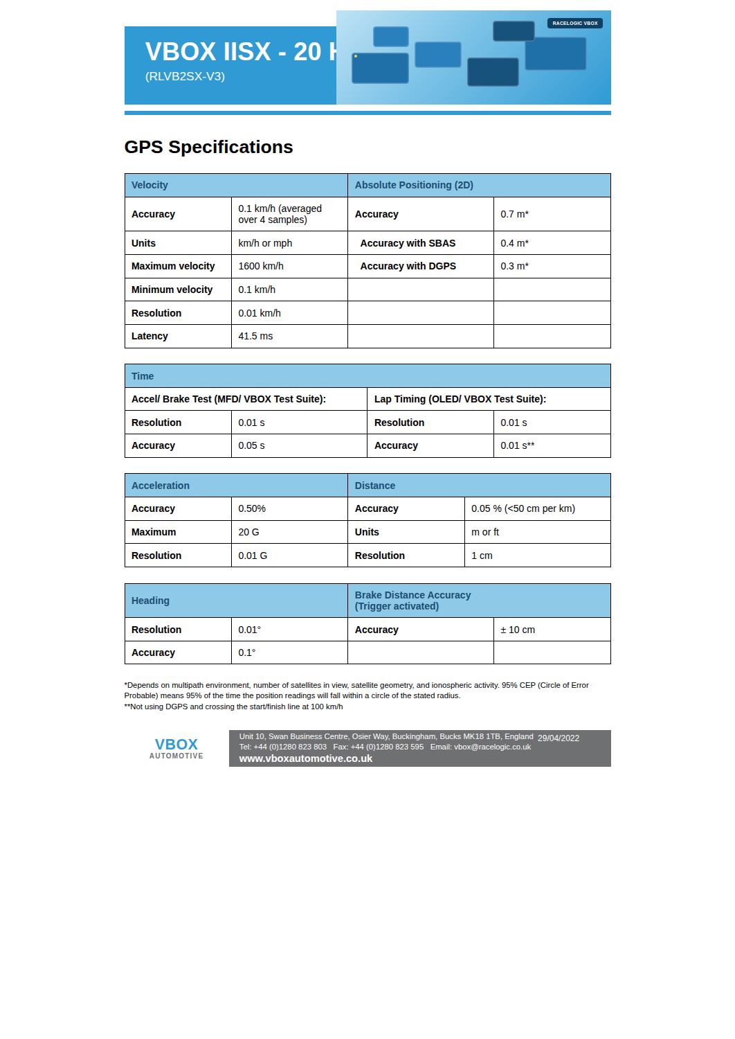VBOX IISX - 20 Hz
(RLVB2SX-V3)
RACELOGIC VBOX
GPS Specifications
| Velocity | Absolute Positioning (2D) |
| --- | --- |
| Accuracy | 0.1 km/h (averaged over 4 samples) | Accuracy | 0.7 m* |
| Units | km/h or mph | Accuracy with SBAS | 0.4 m* |
| Maximum velocity | 1600 km/h | Accuracy with DGPS | 0.3 m* |
| Minimum velocity | 0.1 km/h | | |
| Resolution | 0.01 km/h | | |
| Latency | 41.5 ms | | |
| Time |
| --- |
| Accel/ Brake Test (MFD/ VBOX Test Suite): | Lap Timing (OLED/ VBOX Test Suite): |
| Resolution | 0.01 s | Resolution | 0.01 s |
| Accuracy | 0.05 s | Accuracy | 0.01 s** |
| Acceleration | Distance |
| --- | --- |
| Accuracy | 0.50% | Accuracy | 0.05 % (<50 cm per km) |
| Maximum | 20 G | Units | m or ft |
| Resolution | 0.01 G | Resolution | 1 cm |
| Heading | Brake Distance Accuracy (Trigger activated) |
| --- | --- |
| Resolution | 0.01° | Accuracy | ± 10 cm |
| Accuracy | 0.1° | | |
*Depends on multipath environment, number of satellites in view, satellite geometry, and ionospheric activity. 95% CEP (Circle of Error Probable) means 95% of the time the position readings will fall within a circle of the stated radius.
**Not using DGPS and crossing the start/finish line at 100 km/h
VBOX AUTOMOTIVE
Unit 10, Swan Business Centre, Osier Way, Buckingham, Bucks MK18 1TB, England
Tel: +44 (0)1280 823 803 Fax: +44 (0)1280 823 595 Email: vbox@racelogic.co.uk
www.vboxautomotive.co.uk
29/04/2022